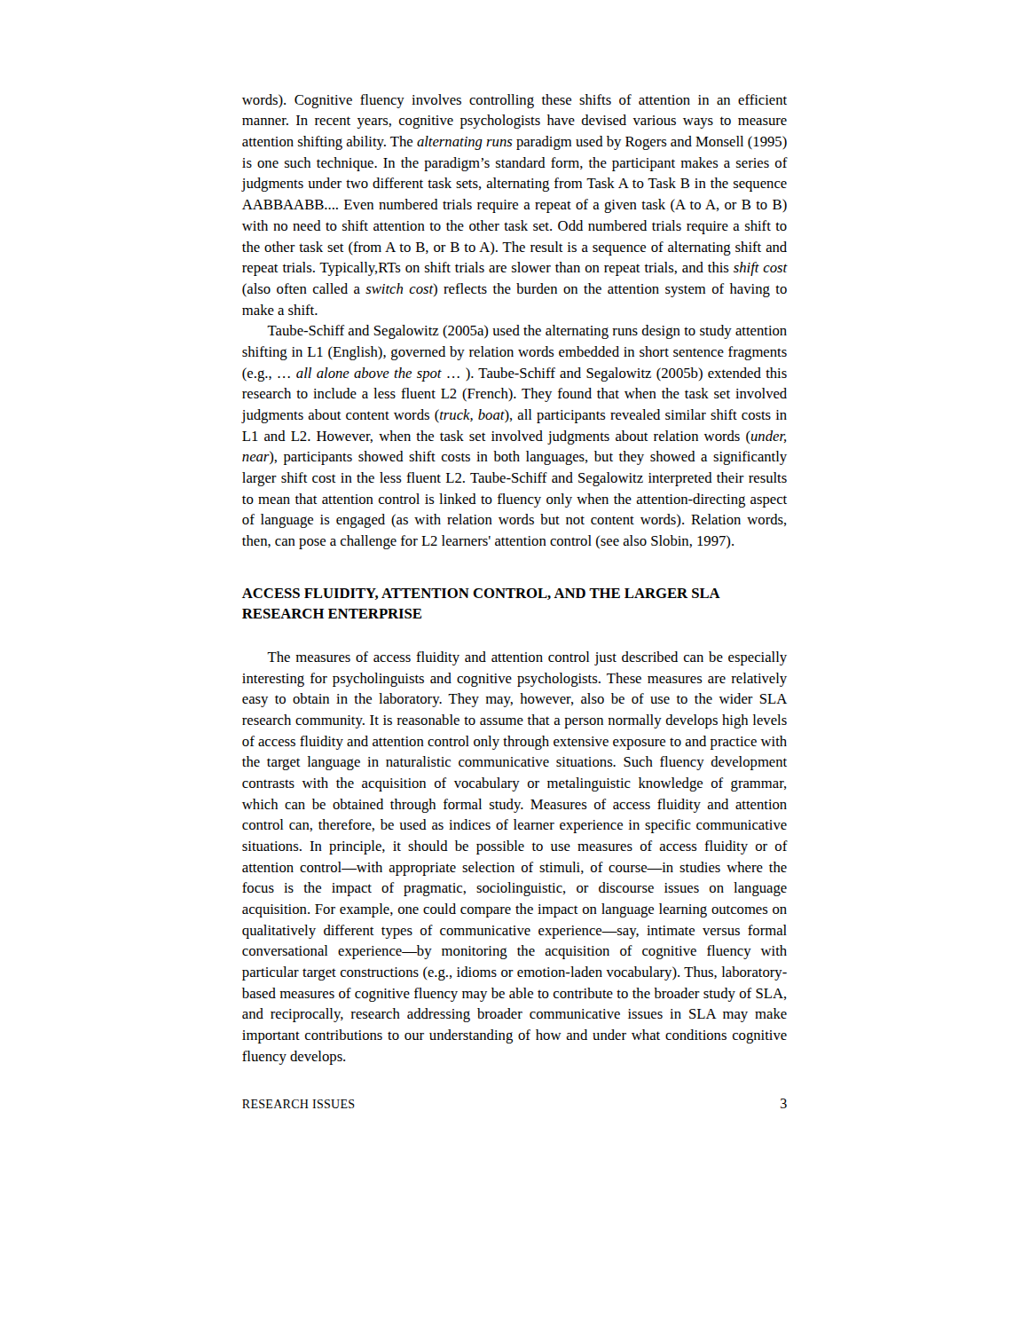words). Cognitive fluency involves controlling these shifts of attention in an efficient manner. In recent years, cognitive psychologists have devised various ways to measure attention shifting ability. The alternating runs paradigm used by Rogers and Monsell (1995) is one such technique. In the paradigm’s standard form, the participant makes a series of judgments under two different task sets, alternating from Task A to Task B in the sequence AABBAABB.... Even numbered trials require a repeat of a given task (A to A, or B to B) with no need to shift attention to the other task set. Odd numbered trials require a shift to the other task set (from A to B, or B to A). The result is a sequence of alternating shift and repeat trials. Typically,RTs on shift trials are slower than on repeat trials, and this shift cost (also often called a switch cost) reflects the burden on the attention system of having to make a shift.
Taube-Schiff and Segalowitz (2005a) used the alternating runs design to study attention shifting in L1 (English), governed by relation words embedded in short sentence fragments (e.g., … all alone above the spot … ). Taube-Schiff and Segalowitz (2005b) extended this research to include a less fluent L2 (French). They found that when the task set involved judgments about content words (truck, boat), all participants revealed similar shift costs in L1 and L2. However, when the task set involved judgments about relation words (under, near), participants showed shift costs in both languages, but they showed a significantly larger shift cost in the less fluent L2. Taube-Schiff and Segalowitz interpreted their results to mean that attention control is linked to fluency only when the attention-directing aspect of language is engaged (as with relation words but not content words). Relation words, then, can pose a challenge for L2 learners' attention control (see also Slobin, 1997).
Access fluidity, attention control, and the larger SLA research enterprise
The measures of access fluidity and attention control just described can be especially interesting for psycholinguists and cognitive psychologists. These measures are relatively easy to obtain in the laboratory. They may, however, also be of use to the wider SLA research community. It is reasonable to assume that a person normally develops high levels of access fluidity and attention control only through extensive exposure to and practice with the target language in naturalistic communicative situations. Such fluency development contrasts with the acquisition of vocabulary or metalinguistic knowledge of grammar, which can be obtained through formal study. Measures of access fluidity and attention control can, therefore, be used as indices of learner experience in specific communicative situations. In principle, it should be possible to use measures of access fluidity or of attention control—with appropriate selection of stimuli, of course—in studies where the focus is the impact of pragmatic, sociolinguistic, or discourse issues on language acquisition. For example, one could compare the impact on language learning outcomes on qualitatively different types of communicative experience—say, intimate versus formal conversational experience—by monitoring the acquisition of cognitive fluency with particular target constructions (e.g., idioms or emotion-laden vocabulary). Thus, laboratory-based measures of cognitive fluency may be able to contribute to the broader study of SLA, and reciprocally, research addressing broader communicative issues in SLA may make important contributions to our understanding of how and under what conditions cognitive fluency develops.
Research Issues 3